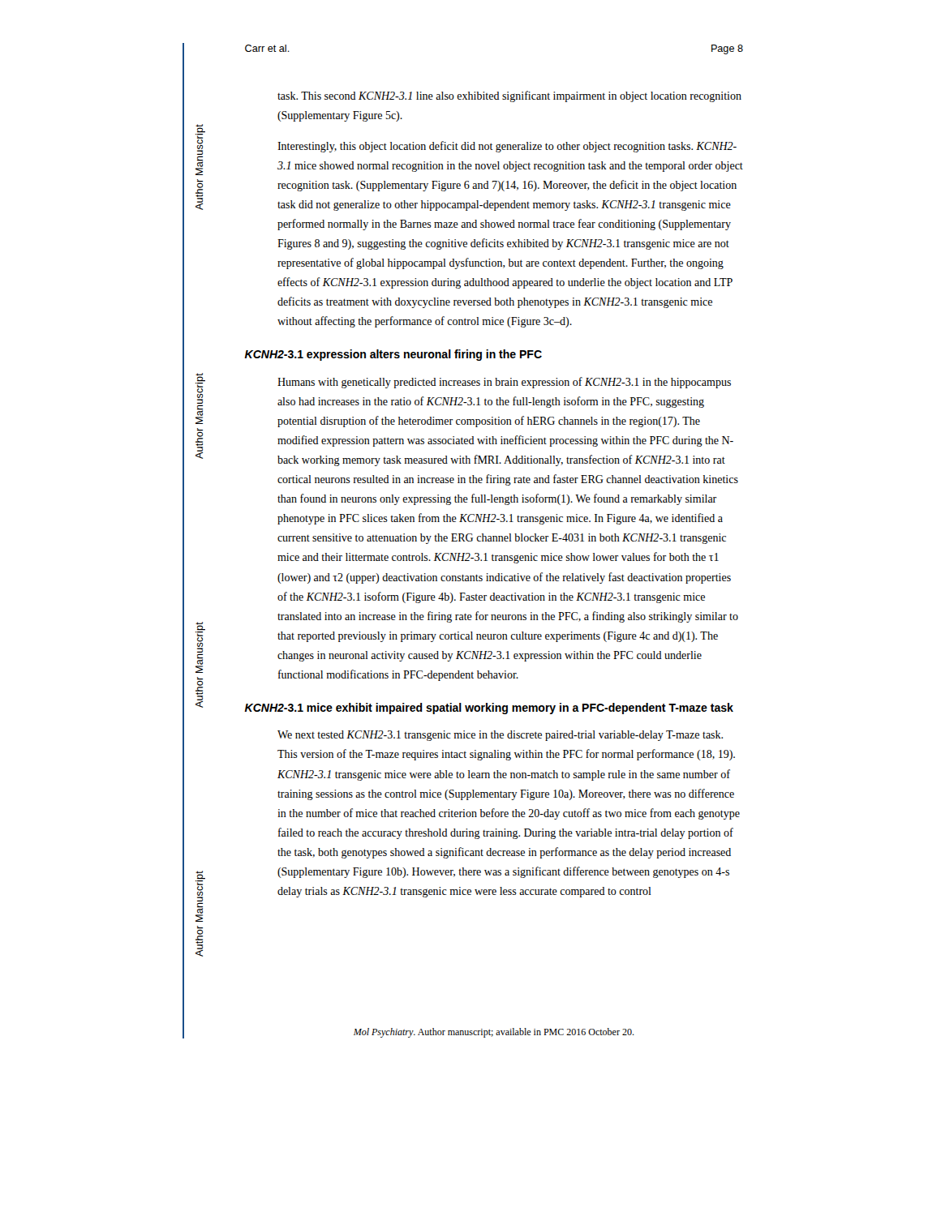Author Manuscript Author Manuscript Author Manuscript Author Manuscript
Carr et al. Page 8
task. This second KCNH2-3.1 line also exhibited significant impairment in object location recognition (Supplementary Figure 5c).
Interestingly, this object location deficit did not generalize to other object recognition tasks. KCNH2-3.1 mice showed normal recognition in the novel object recognition task and the temporal order object recognition task. (Supplementary Figure 6 and 7)(14, 16). Moreover, the deficit in the object location task did not generalize to other hippocampal-dependent memory tasks. KCNH2-3.1 transgenic mice performed normally in the Barnes maze and showed normal trace fear conditioning (Supplementary Figures 8 and 9), suggesting the cognitive deficits exhibited by KCNH2-3.1 transgenic mice are not representative of global hippocampal dysfunction, but are context dependent. Further, the ongoing effects of KCNH2-3.1 expression during adulthood appeared to underlie the object location and LTP deficits as treatment with doxycycline reversed both phenotypes in KCNH2-3.1 transgenic mice without affecting the performance of control mice (Figure 3c–d).
KCNH2-3.1 expression alters neuronal firing in the PFC
Humans with genetically predicted increases in brain expression of KCNH2-3.1 in the hippocampus also had increases in the ratio of KCNH2-3.1 to the full-length isoform in the PFC, suggesting potential disruption of the heterodimer composition of hERG channels in the region(17). The modified expression pattern was associated with inefficient processing within the PFC during the N-back working memory task measured with fMRI. Additionally, transfection of KCNH2-3.1 into rat cortical neurons resulted in an increase in the firing rate and faster ERG channel deactivation kinetics than found in neurons only expressing the full-length isoform(1). We found a remarkably similar phenotype in PFC slices taken from the KCNH2-3.1 transgenic mice. In Figure 4a, we identified a current sensitive to attenuation by the ERG channel blocker E-4031 in both KCNH2-3.1 transgenic mice and their littermate controls. KCNH2-3.1 transgenic mice show lower values for both the τ1 (lower) and τ2 (upper) deactivation constants indicative of the relatively fast deactivation properties of the KCNH2-3.1 isoform (Figure 4b). Faster deactivation in the KCNH2-3.1 transgenic mice translated into an increase in the firing rate for neurons in the PFC, a finding also strikingly similar to that reported previously in primary cortical neuron culture experiments (Figure 4c and d)(1). The changes in neuronal activity caused by KCNH2-3.1 expression within the PFC could underlie functional modifications in PFC-dependent behavior.
KCNH2-3.1 mice exhibit impaired spatial working memory in a PFC-dependent T-maze task
We next tested KCNH2-3.1 transgenic mice in the discrete paired-trial variable-delay T-maze task. This version of the T-maze requires intact signaling within the PFC for normal performance (18, 19). KCNH2-3.1 transgenic mice were able to learn the non-match to sample rule in the same number of training sessions as the control mice (Supplementary Figure 10a). Moreover, there was no difference in the number of mice that reached criterion before the 20-day cutoff as two mice from each genotype failed to reach the accuracy threshold during training. During the variable intra-trial delay portion of the task, both genotypes showed a significant decrease in performance as the delay period increased (Supplementary Figure 10b). However, there was a significant difference between genotypes on 4-s delay trials as KCNH2-3.1 transgenic mice were less accurate compared to control
Mol Psychiatry. Author manuscript; available in PMC 2016 October 20.